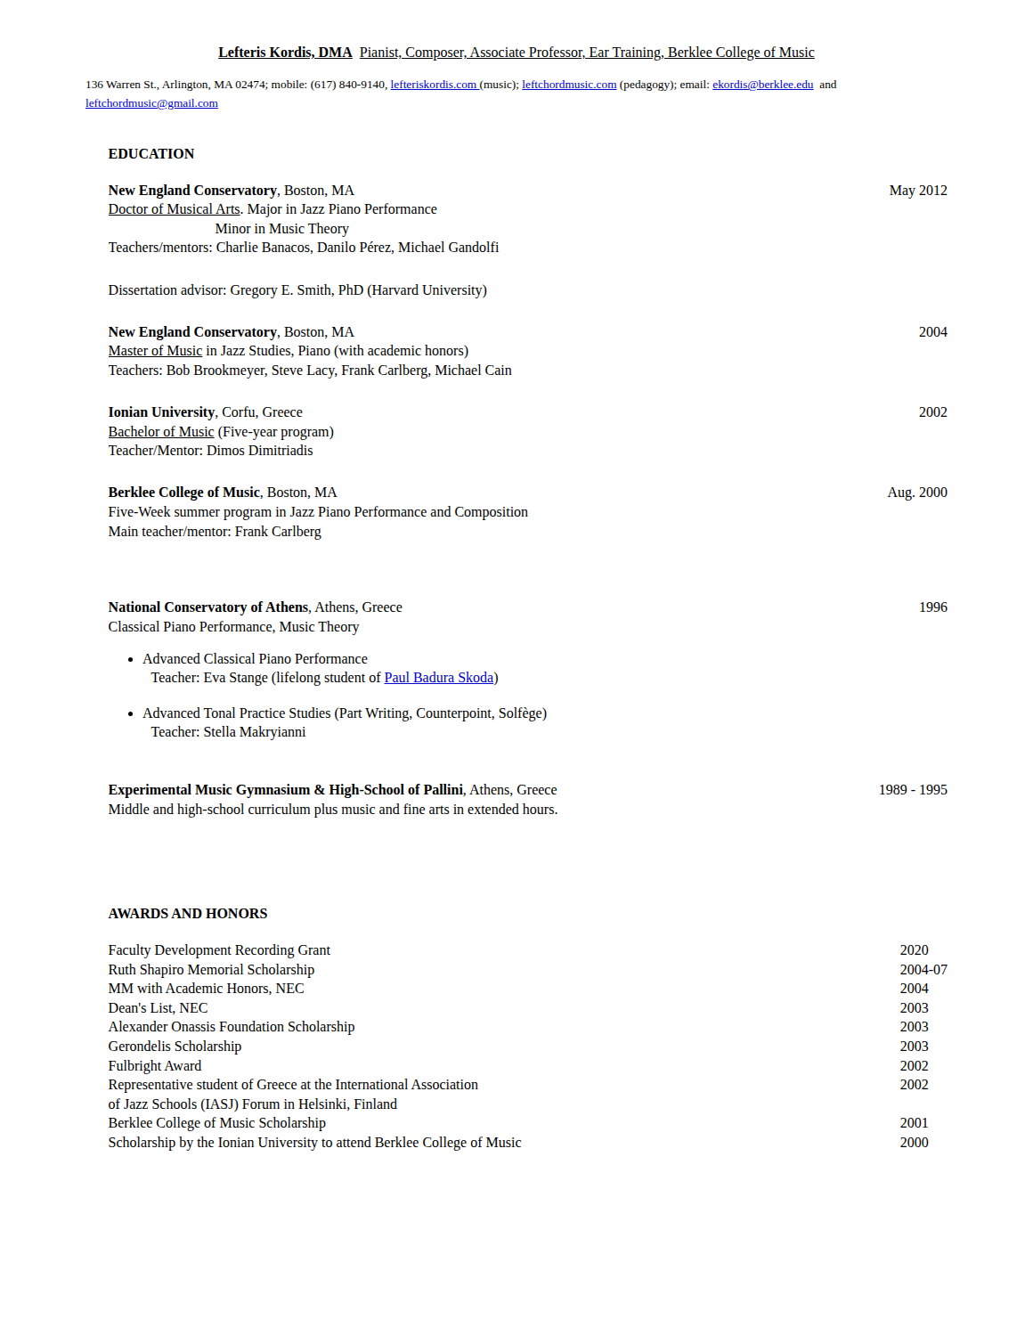Lefteris Kordis, DMA Pianist, Composer, Associate Professor, Ear Training, Berklee College of Music
136 Warren St., Arlington, MA 02474; mobile: (617) 840-9140, lefteriskordis.com (music); leftchordmusic.com (pedagogy); email: ekordis@berklee.edu and leftchordmusic@gmail.com
EDUCATION
May 2012
New England Conservatory, Boston, MA
Doctor of Musical Arts. Major in Jazz Piano Performance
Minor in Music Theory
Teachers/mentors: Charlie Banacos, Danilo Pérez, Michael Gandolfi
Dissertation advisor: Gregory E. Smith, PhD (Harvard University)
2004
New England Conservatory, Boston, MA
Master of Music in Jazz Studies, Piano (with academic honors)
Teachers: Bob Brookmeyer, Steve Lacy, Frank Carlberg, Michael Cain
2002
Ionian University, Corfu, Greece
Bachelor of Music (Five-year program)
Teacher/Mentor: Dimos Dimitriadis
Aug. 2000
Berklee College of Music, Boston, MA
Five-Week summer program in Jazz Piano Performance and Composition
Main teacher/mentor: Frank Carlberg
1996
National Conservatory of Athens, Athens, Greece
Classical Piano Performance, Music Theory
Advanced Classical Piano Performance
Teacher: Eva Stange (lifelong student of Paul Badura Skoda)
Advanced Tonal Practice Studies (Part Writing, Counterpoint, Solfège)
Teacher: Stella Makryianni
1989 - 1995
Experimental Music Gymnasium & High-School of Pallini, Athens, Greece
Middle and high-school curriculum plus music and fine arts in extended hours.
AWARDS AND HONORS
| Faculty Development Recording Grant | 2020 |
| Ruth Shapiro Memorial Scholarship | 2004-07 |
| MM with Academic Honors, NEC | 2004 |
| Dean's List, NEC | 2003 |
| Alexander Onassis Foundation Scholarship | 2003 |
| Gerondelis Scholarship | 2003 |
| Fulbright Award | 2002 |
| Representative student of Greece at the International Association | 2002 |
| of Jazz Schools (IASJ) Forum in Helsinki, Finland | |
| Berklee College of Music Scholarship | 2001 |
| Scholarship by the Ionian University to attend Berklee College of Music | 2000 |